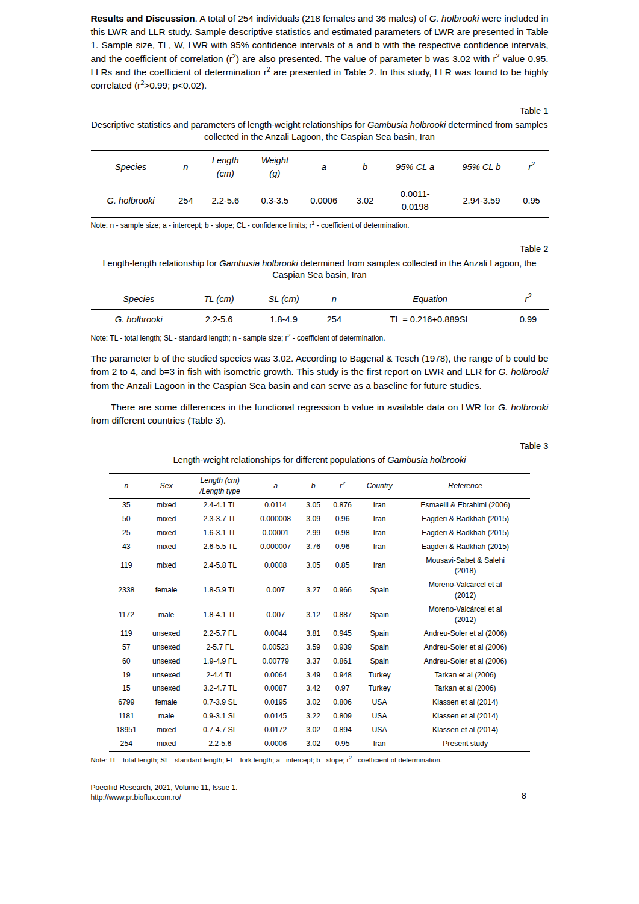Results and Discussion. A total of 254 individuals (218 females and 36 males) of G. holbrooki were included in this LWR and LLR study. Sample descriptive statistics and estimated parameters of LWR are presented in Table 1. Sample size, TL, W, LWR with 95% confidence intervals of a and b with the respective confidence intervals, and the coefficient of correlation (r2) are also presented. The value of parameter b was 3.02 with r2 value 0.95. LLRs and the coefficient of determination r2 are presented in Table 2. In this study, LLR was found to be highly correlated (r2>0.99; p<0.02).
Table 1
Descriptive statistics and parameters of length-weight relationships for Gambusia holbrooki determined from samples collected in the Anzali Lagoon, the Caspian Sea basin, Iran
| Species | n | Length (cm) | Weight (g) | a | b | 95% CL a | 95% CL b | r 2 |
| --- | --- | --- | --- | --- | --- | --- | --- | --- |
| G. holbrooki | 254 | 2.2-5.6 | 0.3-3.5 | 0.0006 | 3.02 | 0.0011- 0.0198 | 2.94-3.59 | 0.95 |
Note: n - sample size; a - intercept; b - slope; CL - confidence limits; r2 - coefficient of determination.
Table 2
Length-length relationship for Gambusia holbrooki determined from samples collected in the Anzali Lagoon, the Caspian Sea basin, Iran
| Species | TL (cm) | SL (cm) | n | Equation | r 2 |
| --- | --- | --- | --- | --- | --- |
| G. holbrooki | 2.2-5.6 | 1.8-4.9 | 254 | TL = 0.216+0.889SL | 0.99 |
Note: TL - total length; SL - standard length; n - sample size; r2 - coefficient of determination.
The parameter b of the studied species was 3.02. According to Bagenal & Tesch (1978), the range of b could be from 2 to 4, and b=3 in fish with isometric growth. This study is the first report on LWR and LLR for G. holbrooki from the Anzali Lagoon in the Caspian Sea basin and can serve as a baseline for future studies.
There are some differences in the functional regression b value in available data on LWR for G. holbrooki from different countries (Table 3).
Table 3
Length-weight relationships for different populations of Gambusia holbrooki
| n | Sex | Length (cm) /Length type | a | b | r 2 | Country | Reference |
| --- | --- | --- | --- | --- | --- | --- | --- |
| 35 | mixed | 2.4-4.1 TL | 0.0114 | 3.05 | 0.876 | Iran | Esmaeili & Ebrahimi (2006) |
| 50 | mixed | 2.3-3.7 TL | 0.000008 | 3.09 | 0.96 | Iran | Eagderi & Radkhah (2015) |
| 25 | mixed | 1.6-3.1 TL | 0.00001 | 2.99 | 0.98 | Iran | Eagderi & Radkhah (2015) |
| 43 | mixed | 2.6-5.5 TL | 0.000007 | 3.76 | 0.96 | Iran | Eagderi & Radkhah (2015) |
| 119 | mixed | 2.4-5.8 TL | 0.0008 | 3.05 | 0.85 | Iran | Mousavi-Sabet & Salehi (2018) |
| 2338 | female | 1.8-5.9 TL | 0.007 | 3.27 | 0.966 | Spain | Moreno-Valcárcel et al (2012) |
| 1172 | male | 1.8-4.1 TL | 0.007 | 3.12 | 0.887 | Spain | Moreno-Valcárcel et al (2012) |
| 119 | unsexed | 2.2-5.7 FL | 0.0044 | 3.81 | 0.945 | Spain | Andreu-Soler et al (2006) |
| 57 | unsexed | 2-5.7 FL | 0.00523 | 3.59 | 0.939 | Spain | Andreu-Soler et al (2006) |
| 60 | unsexed | 1.9-4.9 FL | 0.00779 | 3.37 | 0.861 | Spain | Andreu-Soler et al (2006) |
| 19 | unsexed | 2-4.4 TL | 0.0064 | 3.49 | 0.948 | Turkey | Tarkan et al (2006) |
| 15 | unsexed | 3.2-4.7 TL | 0.0087 | 3.42 | 0.97 | Turkey | Tarkan et al (2006) |
| 6799 | female | 0.7-3.9 SL | 0.0195 | 3.02 | 0.806 | USA | Klassen et al (2014) |
| 1181 | male | 0.9-3.1 SL | 0.0145 | 3.22 | 0.809 | USA | Klassen et al (2014) |
| 18951 | mixed | 0.7-4.7 SL | 0.0172 | 3.02 | 0.894 | USA | Klassen et al (2014) |
| 254 | mixed | 2.2-5.6 | 0.0006 | 3.02 | 0.95 | Iran | Present study |
Note: TL - total length; SL - standard length; FL - fork length; a - intercept; b - slope; r2 - coefficient of determination.
Poeciliid Research, 2021, Volume 11, Issue 1.
http://www.pr.bioflux.com.ro/
8